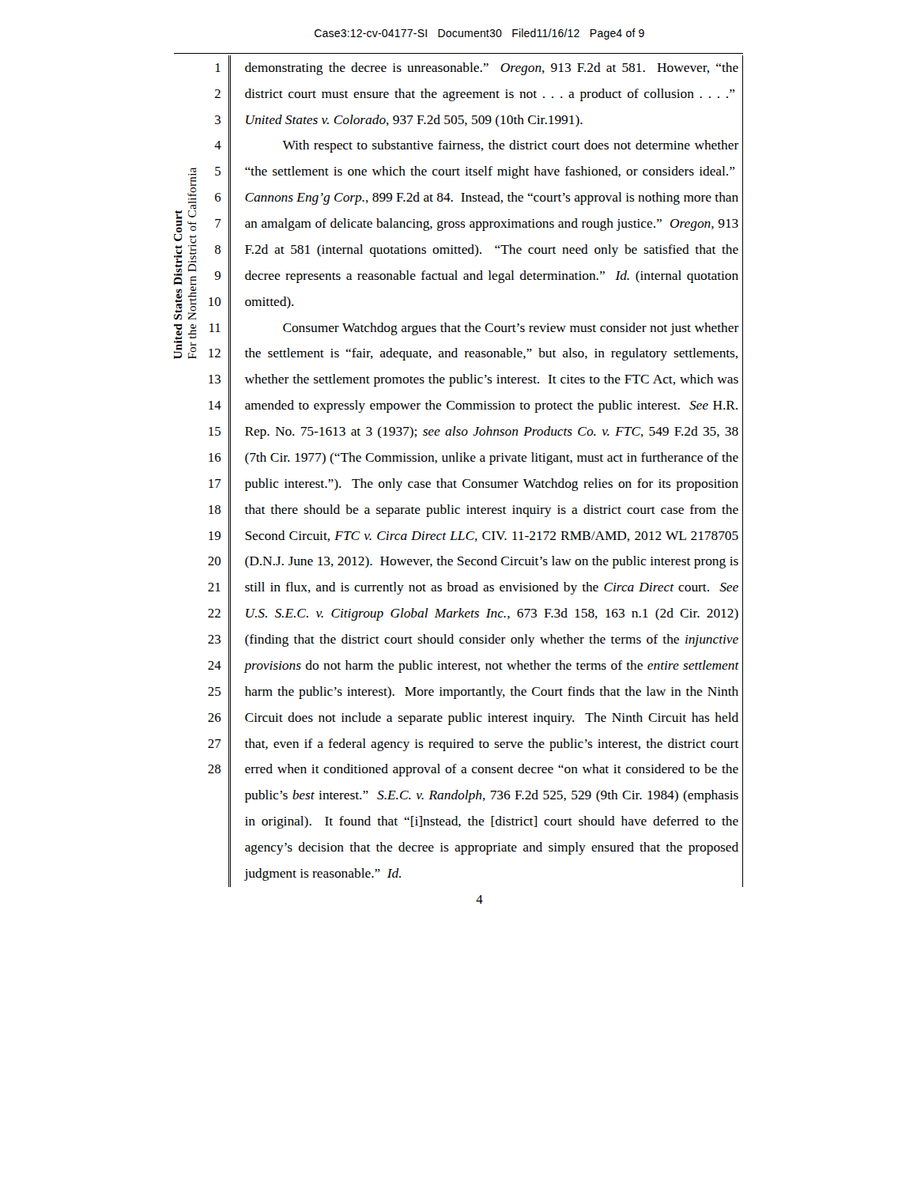Case3:12-cv-04177-SI Document30 Filed11/16/12 Page4 of 9
United States District Court
For the Northern District of California
1
2
3
4
5
6
7
8
9
10
11
12
13
14
15
16
17
18
19
20
21
22
23
24
25
26
27
28
demonstrating the decree is unreasonable.” Oregon, 913 F.2d at 581. However, “the district court must ensure that the agreement is not . . . a product of collusion . . . .” United States v. Colorado, 937 F.2d 505, 509 (10th Cir.1991).
With respect to substantive fairness, the district court does not determine whether “the settlement is one which the court itself might have fashioned, or considers ideal.” Cannons Eng’g Corp., 899 F.2d at 84. Instead, the “court’s approval is nothing more than an amalgam of delicate balancing, gross approximations and rough justice.” Oregon, 913 F.2d at 581 (internal quotations omitted). “The court need only be satisfied that the decree represents a reasonable factual and legal determination.” Id. (internal quotation omitted).
Consumer Watchdog argues that the Court’s review must consider not just whether the settlement is “fair, adequate, and reasonable,” but also, in regulatory settlements, whether the settlement promotes the public’s interest. It cites to the FTC Act, which was amended to expressly empower the Commission to protect the public interest. See H.R. Rep. No. 75-1613 at 3 (1937); see also Johnson Products Co. v. FTC, 549 F.2d 35, 38 (7th Cir. 1977) (“The Commission, unlike a private litigant, must act in furtherance of the public interest.”). The only case that Consumer Watchdog relies on for its proposition that there should be a separate public interest inquiry is a district court case from the Second Circuit, FTC v. Circa Direct LLC, CIV. 11-2172 RMB/AMD, 2012 WL 2178705 (D.N.J. June 13, 2012). However, the Second Circuit’s law on the public interest prong is still in flux, and is currently not as broad as envisioned by the Circa Direct court. See U.S. S.E.C. v. Citigroup Global Markets Inc., 673 F.3d 158, 163 n.1 (2d Cir. 2012) (finding that the district court should consider only whether the terms of the injunctive provisions do not harm the public interest, not whether the terms of the entire settlement harm the public’s interest). More importantly, the Court finds that the law in the Ninth Circuit does not include a separate public interest inquiry. The Ninth Circuit has held that, even if a federal agency is required to serve the public’s interest, the district court erred when it conditioned approval of a consent decree “on what it considered to be the public’s best interest.” S.E.C. v. Randolph, 736 F.2d 525, 529 (9th Cir. 1984) (emphasis in original). It found that “[i]nstead, the [district] court should have deferred to the agency’s decision that the decree is appropriate and simply ensured that the proposed judgment is reasonable.” Id.
4